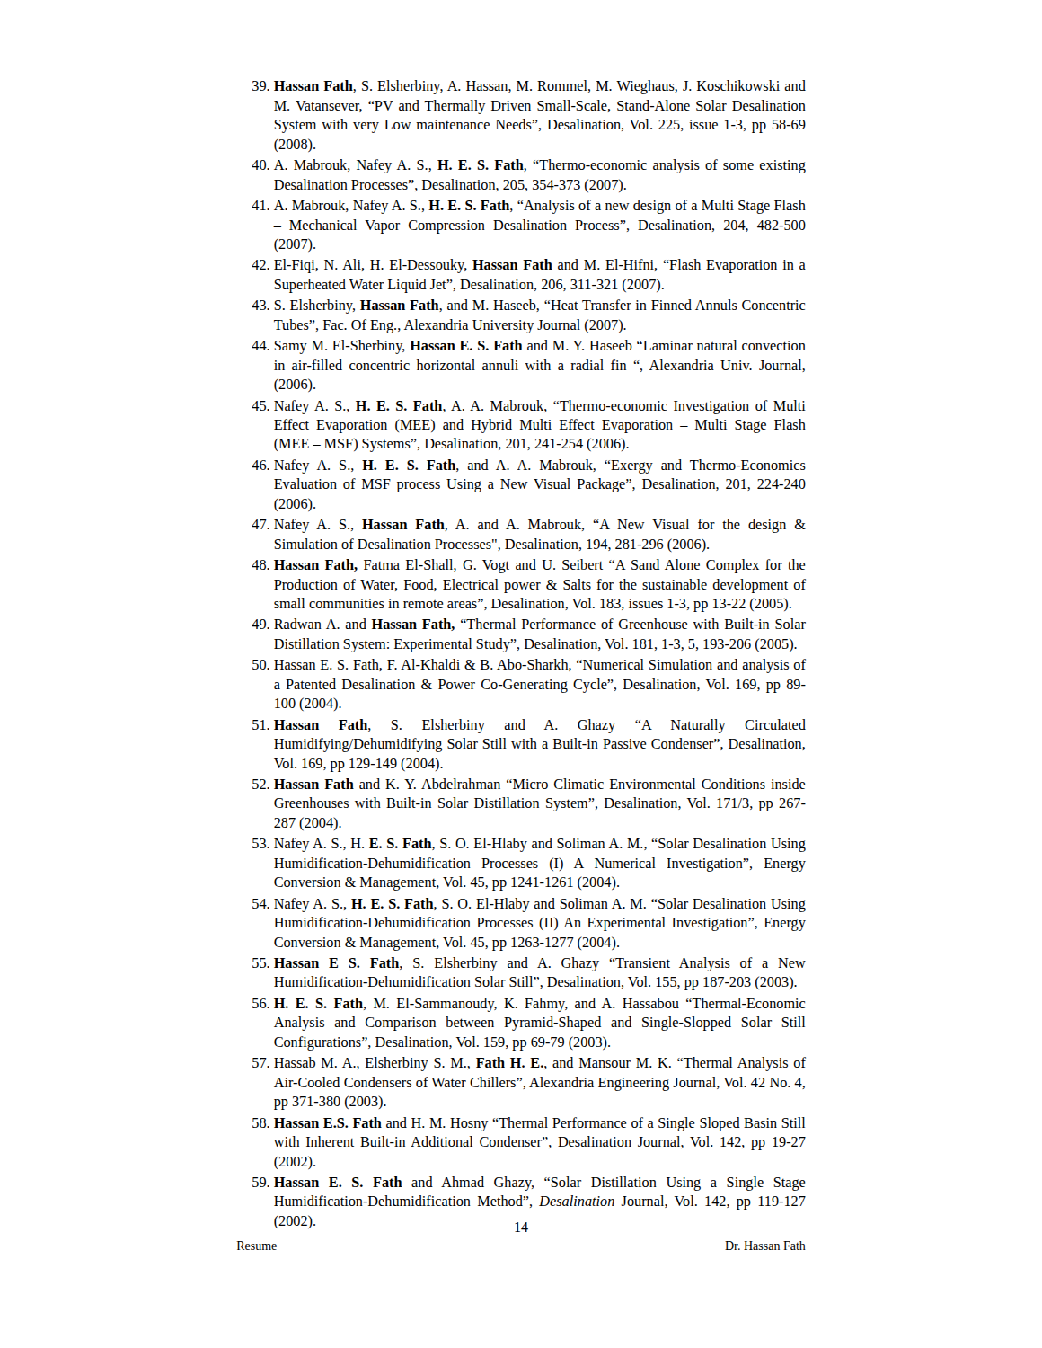Hassan Fath, S. Elsherbiny, A. Hassan, M. Rommel, M. Wieghaus, J. Koschikowski and M. Vatansever, “PV and Thermally Driven Small-Scale, Stand-Alone Solar Desalination System with very Low maintenance Needs”, Desalination, Vol. 225, issue 1-3, pp 58-69 (2008).
A. Mabrouk, Nafey A. S., H. E. S. Fath, “Thermo-economic analysis of some existing Desalination Processes”, Desalination, 205, 354-373 (2007).
A. Mabrouk, Nafey A. S., H. E. S. Fath, “Analysis of a new design of a Multi Stage Flash – Mechanical Vapor Compression Desalination Process”, Desalination, 204, 482-500 (2007).
El-Fiqi, N. Ali, H. El-Dessouky, Hassan Fath and M. El-Hifni, “Flash Evaporation in a Superheated Water Liquid Jet”, Desalination, 206, 311-321 (2007).
S. Elsherbiny, Hassan Fath, and M. Haseeb, “Heat Transfer in Finned Annuls Concentric Tubes”, Fac. Of Eng., Alexandria University Journal (2007).
Samy M. El-Sherbiny, Hassan E. S. Fath and M. Y. Haseeb “Laminar natural convection in air-filled concentric horizontal annuli with a radial fin “, Alexandria Univ. Journal, (2006).
Nafey A. S., H. E. S. Fath, A. A. Mabrouk, “Thermo-economic Investigation of Multi Effect Evaporation (MEE) and Hybrid Multi Effect Evaporation – Multi Stage Flash (MEE – MSF) Systems”, Desalination, 201, 241-254 (2006).
Nafey A. S., H. E. S. Fath, and A. A. Mabrouk, “Exergy and Thermo-Economics Evaluation of MSF process Using a New Visual Package”, Desalination, 201, 224-240 (2006).
Nafey A. S., Hassan Fath, A. and A. Mabrouk, “A New Visual for the design & Simulation of Desalination Processes", Desalination, 194, 281-296 (2006).
Hassan Fath, Fatma El-Shall, G. Vogt and U. Seibert “A Sand Alone Complex for the Production of Water, Food, Electrical power & Salts for the sustainable development of small communities in remote areas”, Desalination, Vol. 183, issues 1-3, pp 13-22 (2005).
Radwan A. and Hassan Fath, “Thermal Performance of Greenhouse with Built-in Solar Distillation System: Experimental Study”, Desalination, Vol. 181, 1-3, 5, 193-206 (2005).
Hassan E. S. Fath, F. Al-Khaldi & B. Abo-Sharkh, “Numerical Simulation and analysis of a Patented Desalination & Power Co-Generating Cycle”, Desalination, Vol. 169, pp 89-100 (2004).
Hassan Fath, S. Elsherbiny and A. Ghazy “A Naturally Circulated Humidifying/Dehumidifying Solar Still with a Built-in Passive Condenser”, Desalination, Vol. 169, pp 129-149 (2004).
Hassan Fath and K. Y. Abdelrahman “Micro Climatic Environmental Conditions inside Greenhouses with Built-in Solar Distillation System”, Desalination, Vol. 171/3, pp 267-287 (2004).
Nafey A. S., H. E. S. Fath, S. O. El-Hlaby and Soliman A. M., “Solar Desalination Using Humidification-Dehumidification Processes (I) A Numerical Investigation”, Energy Conversion & Management, Vol. 45, pp 1241-1261 (2004).
Nafey A. S., H. E. S. Fath, S. O. El-Hlaby and Soliman A. M. “Solar Desalination Using Humidification-Dehumidification Processes (II) An Experimental Investigation”, Energy Conversion & Management, Vol. 45, pp 1263-1277 (2004).
Hassan E S. Fath, S. Elsherbiny and A. Ghazy “Transient Analysis of a New Humidification-Dehumidification Solar Still”, Desalination, Vol. 155, pp 187-203 (2003).
H. E. S. Fath, M. El-Sammanoudy, K. Fahmy, and A. Hassabou “Thermal-Economic Analysis and Comparison between Pyramid-Shaped and Single-Slopped Solar Still Configurations”, Desalination, Vol. 159, pp 69-79 (2003).
Hassab M. A., Elsherbiny S. M., Fath H. E., and Mansour M. K. “Thermal Analysis of Air-Cooled Condensers of Water Chillers”, Alexandria Engineering Journal, Vol. 42 No. 4, pp 371-380 (2003).
Hassan E.S. Fath and H. M. Hosny “Thermal Performance of a Single Sloped Basin Still with Inherent Built-in Additional Condenser”, Desalination Journal, Vol. 142, pp 19-27 (2002).
Hassan E. S. Fath and Ahmad Ghazy, “Solar Distillation Using a Single Stage Humidification-Dehumidification Method”, Desalination Journal, Vol. 142, pp 119-127 (2002).
14
Resume
Dr. Hassan Fath